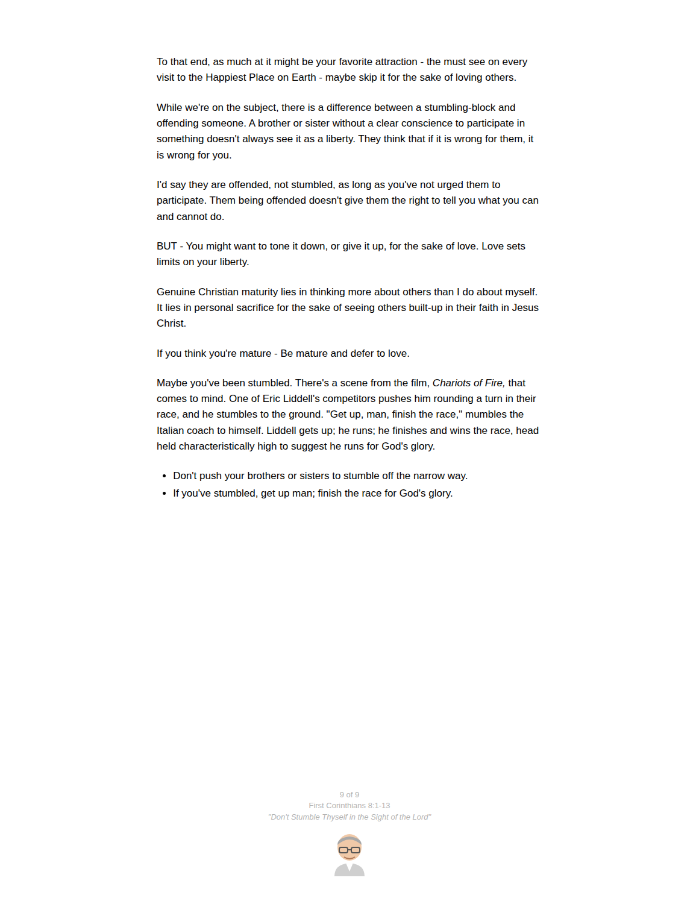To that end, as much at it might be your favorite attraction - the must see on every visit to the Happiest Place on Earth - maybe skip it for the sake of loving others.
While we're on the subject, there is a difference between a stumbling-block and offending someone. A brother or sister without a clear conscience to participate in something doesn't always see it as a liberty. They think that if it is wrong for them, it is wrong for you.
I'd say they are offended, not stumbled, as long as you've not urged them to participate. Them being offended doesn't give them the right to tell you what you can and cannot do.
BUT - You might want to tone it down, or give it up, for the sake of love. Love sets limits on your liberty.
Genuine Christian maturity lies in thinking more about others than I do about myself. It lies in personal sacrifice for the sake of seeing others built-up in their faith in Jesus Christ.
If you think you're mature - Be mature and defer to love.
Maybe you've been stumbled. There's a scene from the film, Chariots of Fire, that comes to mind. One of Eric Liddell's competitors pushes him rounding a turn in their race, and he stumbles to the ground. "Get up, man, finish the race," mumbles the Italian coach to himself. Liddell gets up; he runs; he finishes and wins the race, head held characteristically high to suggest he runs for God's glory.
Don't push your brothers or sisters to stumble off the narrow way.
If you've stumbled, get up man; finish the race for God's glory.
9 of 9
First Corinthians 8:1-13
"Don't Stumble Thyself in the Sight of the Lord"